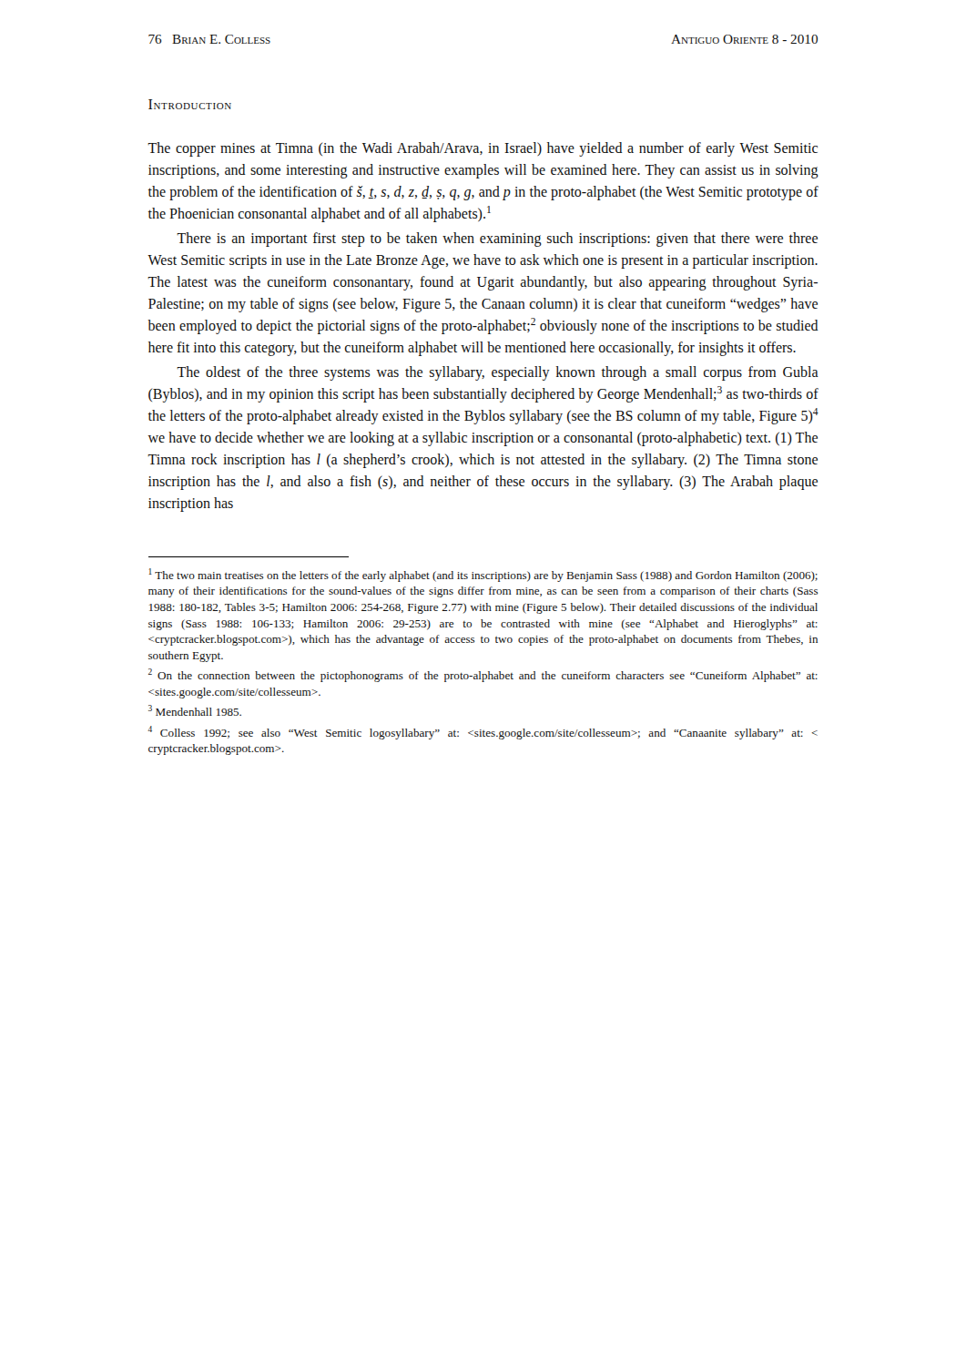76 Brian E. Colless
Antiguo Oriente 8 - 2010
Introduction
The copper mines at Timna (in the Wadi Arabah/Arava, in Israel) have yielded a number of early West Semitic inscriptions, and some interesting and instructive examples will be examined here. They can assist us in solving the problem of the identification of š, ṯ, s, d, z, ḏ, ṣ, q, g, and p in the proto-alphabet (the West Semitic prototype of the Phoenician consonantal alphabet and of all alphabets).1
There is an important first step to be taken when examining such inscriptions: given that there were three West Semitic scripts in use in the Late Bronze Age, we have to ask which one is present in a particular inscription. The latest was the cuneiform consonantary, found at Ugarit abundantly, but also appearing throughout Syria-Palestine; on my table of signs (see below, Figure 5, the Canaan column) it is clear that cuneiform “wedges” have been employed to depict the pictorial signs of the proto-alphabet;2 obviously none of the inscriptions to be studied here fit into this category, but the cuneiform alphabet will be mentioned here occasionally, for insights it offers.
The oldest of the three systems was the syllabary, especially known through a small corpus from Gubla (Byblos), and in my opinion this script has been substantially deciphered by George Mendenhall;3 as two-thirds of the letters of the proto-alphabet already existed in the Byblos syllabary (see the BS column of my table, Figure 5)4 we have to decide whether we are looking at a syllabic inscription or a consonantal (proto-alphabetic) text. (1) The Timna rock inscription has l (a shepherd’s crook), which is not attested in the syllabary. (2) The Timna stone inscription has the l, and also a fish (s), and neither of these occurs in the syllabary. (3) The Arabah plaque inscription has
1 The two main treatises on the letters of the early alphabet (and its inscriptions) are by Benjamin Sass (1988) and Gordon Hamilton (2006); many of their identifications for the sound-values of the signs differ from mine, as can be seen from a comparison of their charts (Sass 1988: 180-182, Tables 3-5; Hamilton 2006: 254-268, Figure 2.77) with mine (Figure 5 below). Their detailed discussions of the individual signs (Sass 1988: 106-133; Hamilton 2006: 29-253) are to be contrasted with mine (see “Alphabet and Hieroglyphs” at: <cryptcracker.blogspot.com>), which has the advantage of access to two copies of the proto-alphabet on documents from Thebes, in southern Egypt.
2 On the connection between the pictophonograms of the proto-alphabet and the cuneiform characters see “Cuneiform Alphabet” at: <sites.google.com/site/collesseum>.
3 Mendenhall 1985.
4 Colless 1992; see also “West Semitic logosyllabary” at: <sites.google.com/site/collesseum>; and “Canaanite syllabary” at: < cryptcracker.blogspot.com>.